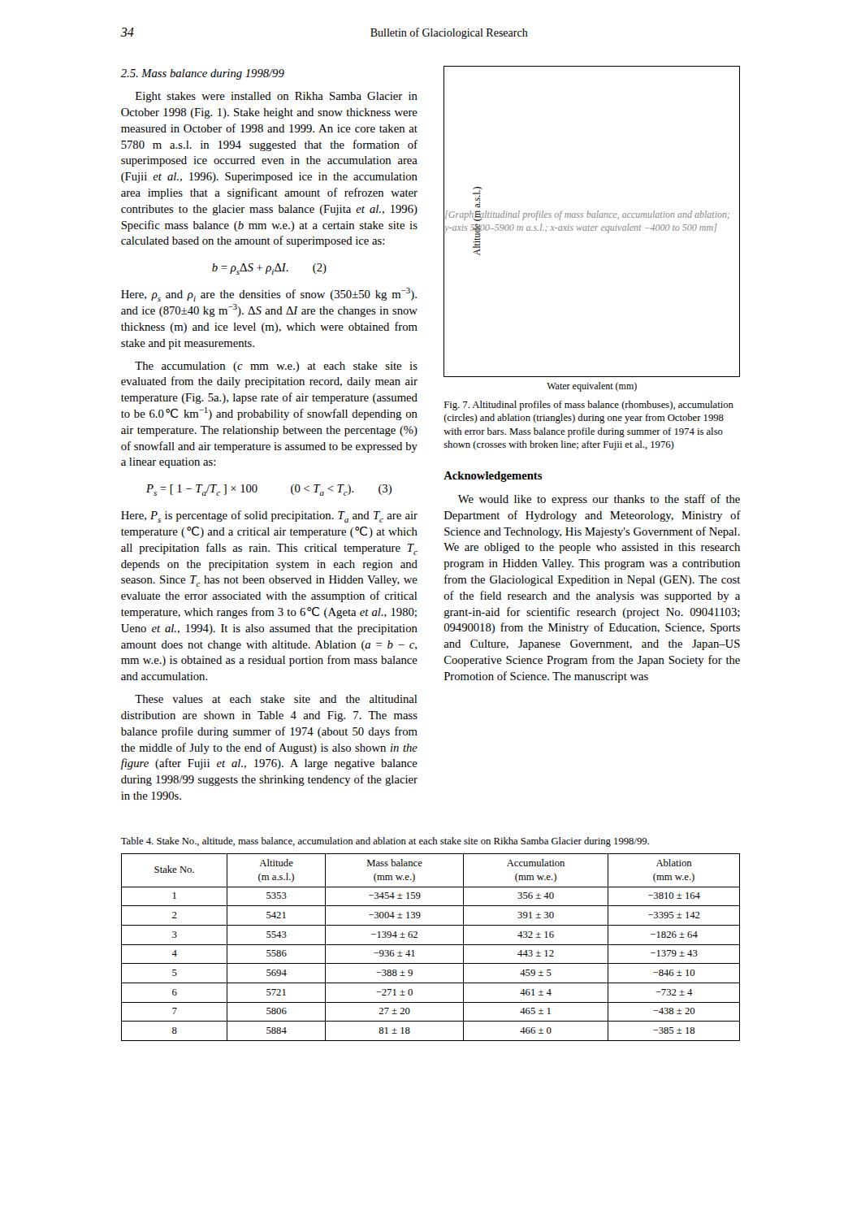34 Bulletin of Glaciological Research
2.5. Mass balance during 1998/99
Eight stakes were installed on Rikha Samba Glacier in October 1998 (Fig. 1). Stake height and snow thickness were measured in October of 1998 and 1999. An ice core taken at 5780 m a.s.l. in 1994 suggested that the formation of superimposed ice occurred even in the accumulation area (Fujii et al., 1996). Superimposed ice in the accumulation area implies that a significant amount of refrozen water contributes to the glacier mass balance (Fujita et al., 1996) Specific mass balance (b mm w.e.) at a certain stake site is calculated based on the amount of superimposed ice as:
b = ρs ΔS + ρi ΔI. (2)
Here, ρs and ρi are the densities of snow (350±50 kg m−3). and ice (870±40 kg m−3). ΔS and ΔI are the changes in snow thickness (m) and ice level (m), which were obtained from stake and pit measurements.
The accumulation (c mm w.e.) at each stake site is evaluated from the daily precipitation record, daily mean air temperature (Fig. 5a.), lapse rate of air temperature (assumed to be 6.0℃ km−1) and probability of snowfall depending on air temperature. The relationship between the percentage (%) of snowfall and air temperature is assumed to be expressed by a linear equation as:
Ps = [ 1 − Ta/Tc ] × 100 (0 < Ta < Tc). (3)
Here, Ps is percentage of solid precipitation. Ta and Tc are air temperature (℃) and a critical air temperature (℃) at which all precipitation falls as rain. This critical temperature Tc depends on the precipitation system in each region and season. Since Tc has not been observed in Hidden Valley, we evaluate the error associated with the assumption of critical temperature, which ranges from 3 to 6℃ (Ageta et al., 1980; Ueno et al., 1994). It is also assumed that the precipitation amount does not change with altitude. Ablation (a = b − c, mm w.e.) is obtained as a residual portion from mass balance and accumulation.
These values at each stake site and the altitudinal distribution are shown in Table 4 and Fig. 7. The mass balance profile during summer of 1974 (about 50 days from the middle of July to the end of August) is also shown in the figure (after Fujii et al., 1976). A large negative balance during 1998/99 suggests the shrinking tendency of the glacier in the 1990s.
Altitude (m a.s.l.) [Graph: altitudinal profiles of mass balance, accumulation and ablation; y-axis 5200–5900 m a.s.l.; x-axis water equivalent −4000 to 500 mm]
Water equivalent (mm)
Fig. 7. Altitudinal profiles of mass balance (rhombuses), accumulation (circles) and ablation (triangles) during one year from October 1998 with error bars. Mass balance profile during summer of 1974 is also shown (crosses with broken line; after Fujii et al., 1976)
Acknowledgements
We would like to express our thanks to the staff of the Department of Hydrology and Meteorology, Ministry of Science and Technology, His Majesty's Government of Nepal. We are obliged to the people who assisted in this research program in Hidden Valley. This program was a contribution from the Glaciological Expedition in Nepal (GEN). The cost of the field research and the analysis was supported by a grant-in-aid for scientific research (project No. 09041103; 09490018) from the Ministry of Education, Science, Sports and Culture, Japanese Government, and the Japan–US Cooperative Science Program from the Japan Society for the Promotion of Science. The manuscript was
Table 4. Stake No., altitude, mass balance, accumulation and ablation at each stake site on Rikha Samba Glacier during 1998/99.
| Stake No. | Altitude (m a.s.l.) | Mass balance (mm w.e.) | Accumulation (mm w.e.) | Ablation (mm w.e.) |
| --- | --- | --- | --- | --- |
| 1 | 5353 | −3454 ± 159 | 356 ± 40 | −3810 ± 164 |
| 2 | 5421 | −3004 ± 139 | 391 ± 30 | −3395 ± 142 |
| 3 | 5543 | −1394 ± 62 | 432 ± 16 | −1826 ± 64 |
| 4 | 5586 | −936 ± 41 | 443 ± 12 | −1379 ± 43 |
| 5 | 5694 | −388 ± 9 | 459 ± 5 | −846 ± 10 |
| 6 | 5721 | −271 ± 0 | 461 ± 4 | −732 ± 4 |
| 7 | 5806 | 27 ± 20 | 465 ± 1 | −438 ± 20 |
| 8 | 5884 | 81 ± 18 | 466 ± 0 | −385 ± 18 |